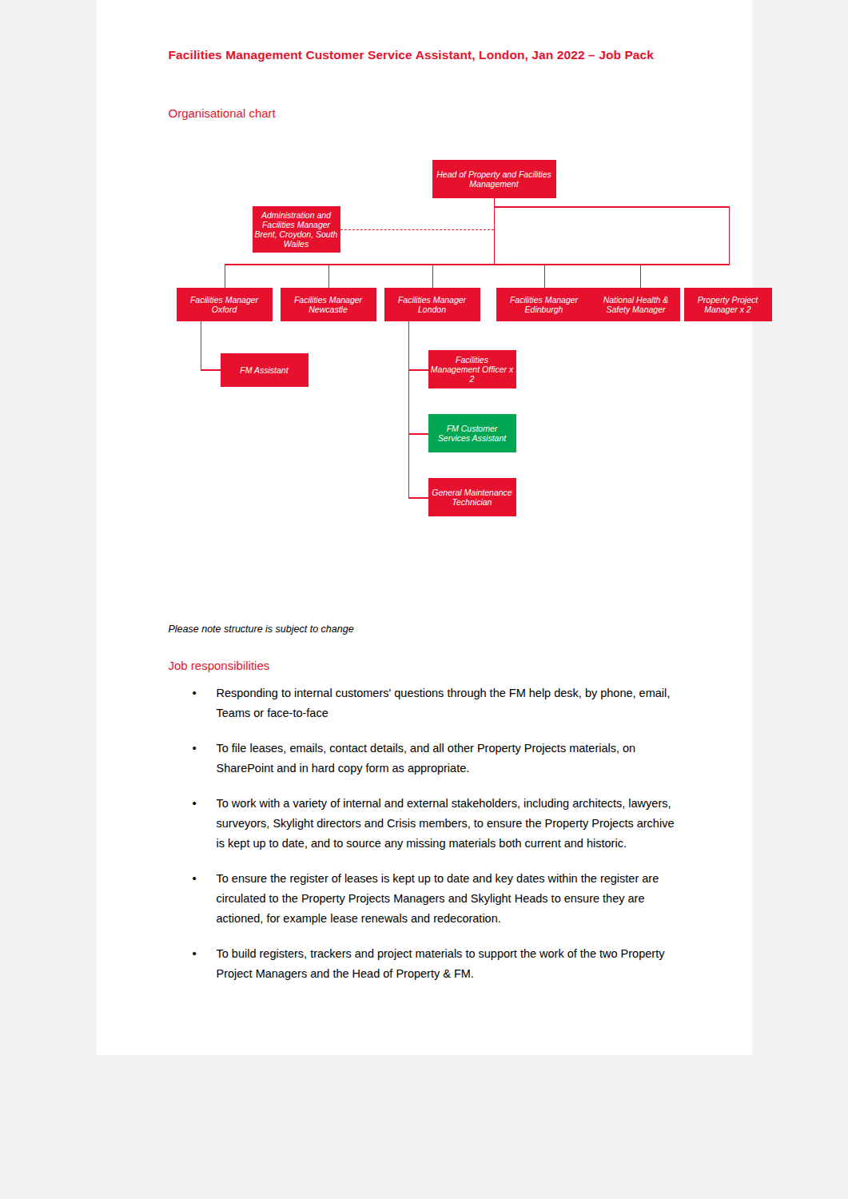Facilities Management Customer Service Assistant, London, Jan 2022 – Job Pack
Organisational chart
Head of Property and Facilities Management
Administration and Facilities Manager Brent, Croydon, South Wailes
Facilities Manager Oxford
Facilities Manager Newcastle
Facilities Manager London
Facilities Manager Edinburgh
National Health & Safety Manager
Property Project Manager x 2
FM Assistant
Facilities Management Officer x 2
FM Customer Services Assistant
General Maintenance Technician
Please note structure is subject to change
Job responsibilities
Responding to internal customers' questions through the FM help desk, by phone, email, Teams or face-to-face
To file leases, emails, contact details, and all other Property Projects materials, on SharePoint and in hard copy form as appropriate.
To work with a variety of internal and external stakeholders, including architects, lawyers, surveyors, Skylight directors and Crisis members, to ensure the Property Projects archive is kept up to date, and to source any missing materials both current and historic.
To ensure the register of leases is kept up to date and key dates within the register are circulated to the Property Projects Managers and Skylight Heads to ensure they are actioned, for example lease renewals and redecoration.
To build registers, trackers and project materials to support the work of the two Property Project Managers and the Head of Property & FM.